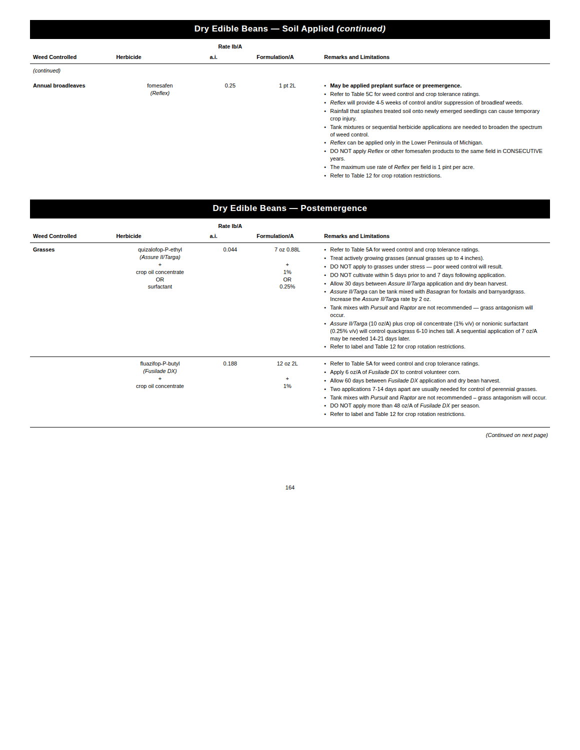Dry Edible Beans — Soil Applied (continued)
| | | Rate lb/A | | |
| --- | --- | --- | --- | --- |
| Weed Controlled | Herbicide | a.i. | Formulation/A | Remarks and Limitations |
| (continued) |
| Annual broadleaves | fomesafen (Reflex) | 0.25 | 1 pt 2L | May be applied preplant surface or preemergence. Refer to Table 5C for weed control and crop tolerance ratings. Reflex will provide 4-5 weeks of control and/or suppression of broadleaf weeds. Rainfall that splashes treated soil onto newly emerged seedlings can cause temporary crop injury. Tank mixtures or sequential herbicide applications are needed to broaden the spectrum of weed control. Reflex can be applied only in the Lower Peninsula of Michigan. DO NOT apply Reflex or other fomesafen products to the same field in CONSECUTIVE years. The maximum use rate of Reflex per field is 1 pint per acre. Refer to Table 12 for crop rotation restrictions. |
Dry Edible Beans — Postemergence
| | | Rate lb/A | | |
| --- | --- | --- | --- | --- |
| Weed Controlled | Herbicide | a.i. | Formulation/A | Remarks and Limitations |
| Grasses | quizalofop-P-ethyl (Assure II/Targa) + crop oil concentrate OR surfactant | 0.044 | 7 oz 0.88L + 1% OR 0.25% | Refer to Table 5A for weed control and crop tolerance ratings. Treat actively growing grasses (annual grasses up to 4 inches). DO NOT apply to grasses under stress — poor weed control will result. DO NOT cultivate within 5 days prior to and 7 days following application. Allow 30 days between Assure II/Targa application and dry bean harvest. Assure II/Targa can be tank mixed with Basagran for foxtails and barnyardgrass. Increase the Assure II/Targa rate by 2 oz. Tank mixes with Pursuit and Raptor are not recommended — grass antagonism will occur. Assure II/Targa (10 oz/A) plus crop oil concentrate (1% v/v) or nonionic surfactant (0.25% v/v) will control quackgrass 6-10 inches tall. A sequential application of 7 oz/A may be needed 14-21 days later. Refer to label and Table 12 for crop rotation restrictions. |
| | fluazifop-P-butyl (Fusilade DX) + crop oil concentrate | 0.188 | 12 oz 2L + 1% | Refer to Table 5A for weed control and crop tolerance ratings. Apply 6 oz/A of Fusilade DX to control volunteer corn. Allow 60 days between Fusilade DX application and dry bean harvest. Two applications 7-14 days apart are usually needed for control of perennial grasses. Tank mixes with Pursuit and Raptor are not recommended – grass antagonism will occur. DO NOT apply more than 48 oz/A of Fusilade DX per season. Refer to label and Table 12 for crop rotation restrictions. |
(Continued on next page)
164